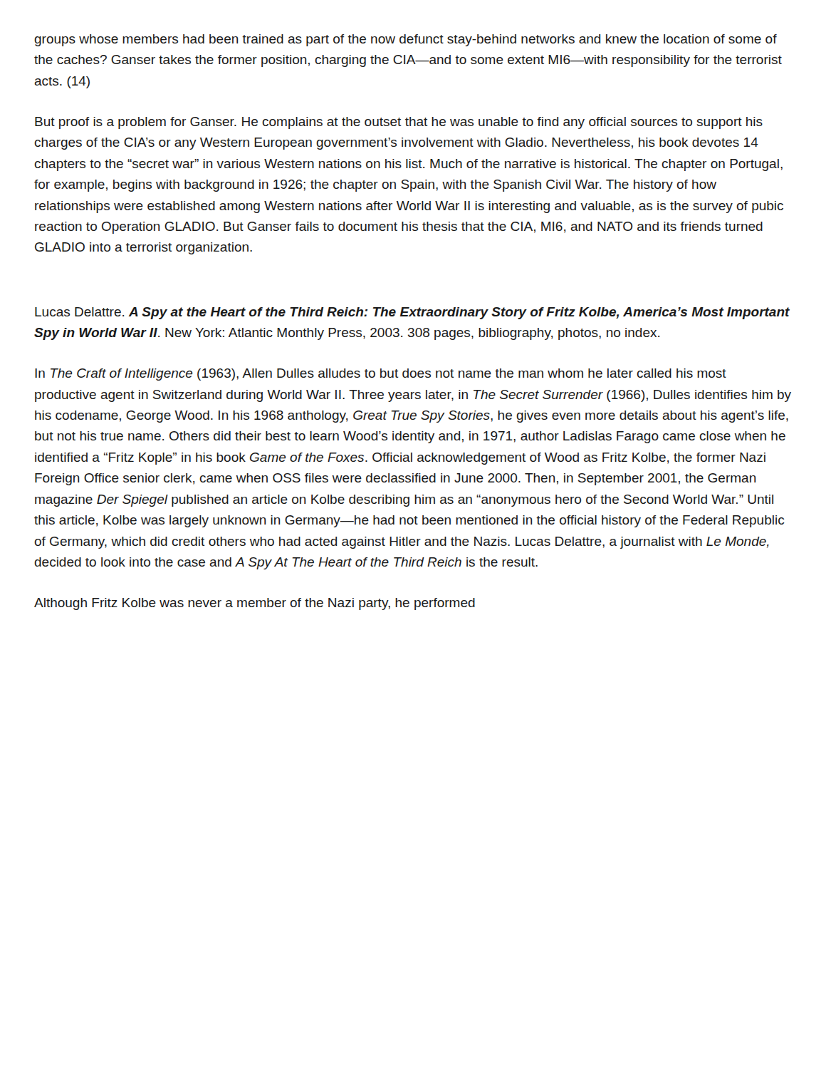groups whose members had been trained as part of the now defunct stay-behind networks and knew the location of some of the caches? Ganser takes the former position, charging the CIA—and to some extent MI6—with responsibility for the terrorist acts. (14)
But proof is a problem for Ganser. He complains at the outset that he was unable to find any official sources to support his charges of the CIA’s or any Western European government’s involvement with Gladio. Nevertheless, his book devotes 14 chapters to the “secret war” in various Western nations on his list. Much of the narrative is historical. The chapter on Portugal, for example, begins with background in 1926; the chapter on Spain, with the Spanish Civil War. The history of how relationships were established among Western nations after World War II is interesting and valuable, as is the survey of pubic reaction to Operation GLADIO. But Ganser fails to document his thesis that the CIA, MI6, and NATO and its friends turned GLADIO into a terrorist organization.
Lucas Delattre. A Spy at the Heart of the Third Reich: The Extraordinary Story of Fritz Kolbe, America’s Most Important Spy in World War II. New York: Atlantic Monthly Press, 2003. 308 pages, bibliography, photos, no index.
In The Craft of Intelligence (1963), Allen Dulles alludes to but does not name the man whom he later called his most productive agent in Switzerland during World War II. Three years later, in The Secret Surrender (1966), Dulles identifies him by his codename, George Wood. In his 1968 anthology, Great True Spy Stories, he gives even more details about his agent’s life, but not his true name. Others did their best to learn Wood’s identity and, in 1971, author Ladislas Farago came close when he identified a “Fritz Kople” in his book Game of the Foxes. Official acknowledgement of Wood as Fritz Kolbe, the former Nazi Foreign Office senior clerk, came when OSS files were declassified in June 2000. Then, in September 2001, the German magazine Der Spiegel published an article on Kolbe describing him as an “anonymous hero of the Second World War.” Until this article, Kolbe was largely unknown in Germany—he had not been mentioned in the official history of the Federal Republic of Germany, which did credit others who had acted against Hitler and the Nazis. Lucas Delattre, a journalist with Le Monde, decided to look into the case and A Spy At The Heart of the Third Reich is the result.
Although Fritz Kolbe was never a member of the Nazi party, he performed